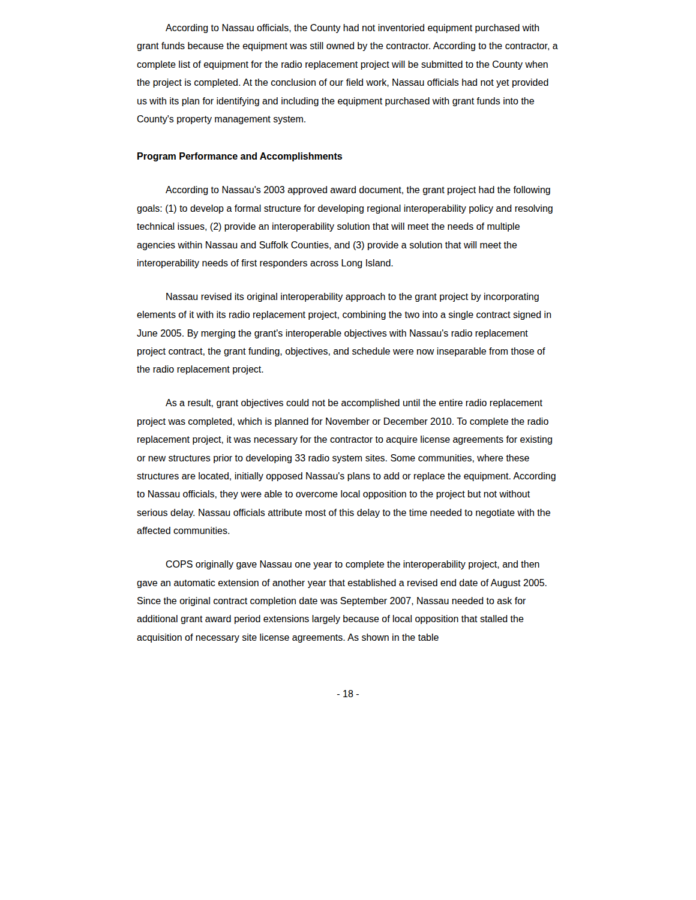According to Nassau officials, the County had not inventoried equipment purchased with grant funds because the equipment was still owned by the contractor. According to the contractor, a complete list of equipment for the radio replacement project will be submitted to the County when the project is completed. At the conclusion of our field work, Nassau officials had not yet provided us with its plan for identifying and including the equipment purchased with grant funds into the County's property management system.
Program Performance and Accomplishments
According to Nassau's 2003 approved award document, the grant project had the following goals: (1) to develop a formal structure for developing regional interoperability policy and resolving technical issues, (2) provide an interoperability solution that will meet the needs of multiple agencies within Nassau and Suffolk Counties, and (3) provide a solution that will meet the interoperability needs of first responders across Long Island.
Nassau revised its original interoperability approach to the grant project by incorporating elements of it with its radio replacement project, combining the two into a single contract signed in June 2005. By merging the grant's interoperable objectives with Nassau's radio replacement project contract, the grant funding, objectives, and schedule were now inseparable from those of the radio replacement project.
As a result, grant objectives could not be accomplished until the entire radio replacement project was completed, which is planned for November or December 2010. To complete the radio replacement project, it was necessary for the contractor to acquire license agreements for existing or new structures prior to developing 33 radio system sites. Some communities, where these structures are located, initially opposed Nassau's plans to add or replace the equipment. According to Nassau officials, they were able to overcome local opposition to the project but not without serious delay. Nassau officials attribute most of this delay to the time needed to negotiate with the affected communities.
COPS originally gave Nassau one year to complete the interoperability project, and then gave an automatic extension of another year that established a revised end date of August 2005. Since the original contract completion date was September 2007, Nassau needed to ask for additional grant award period extensions largely because of local opposition that stalled the acquisition of necessary site license agreements. As shown in the table
- 18 -